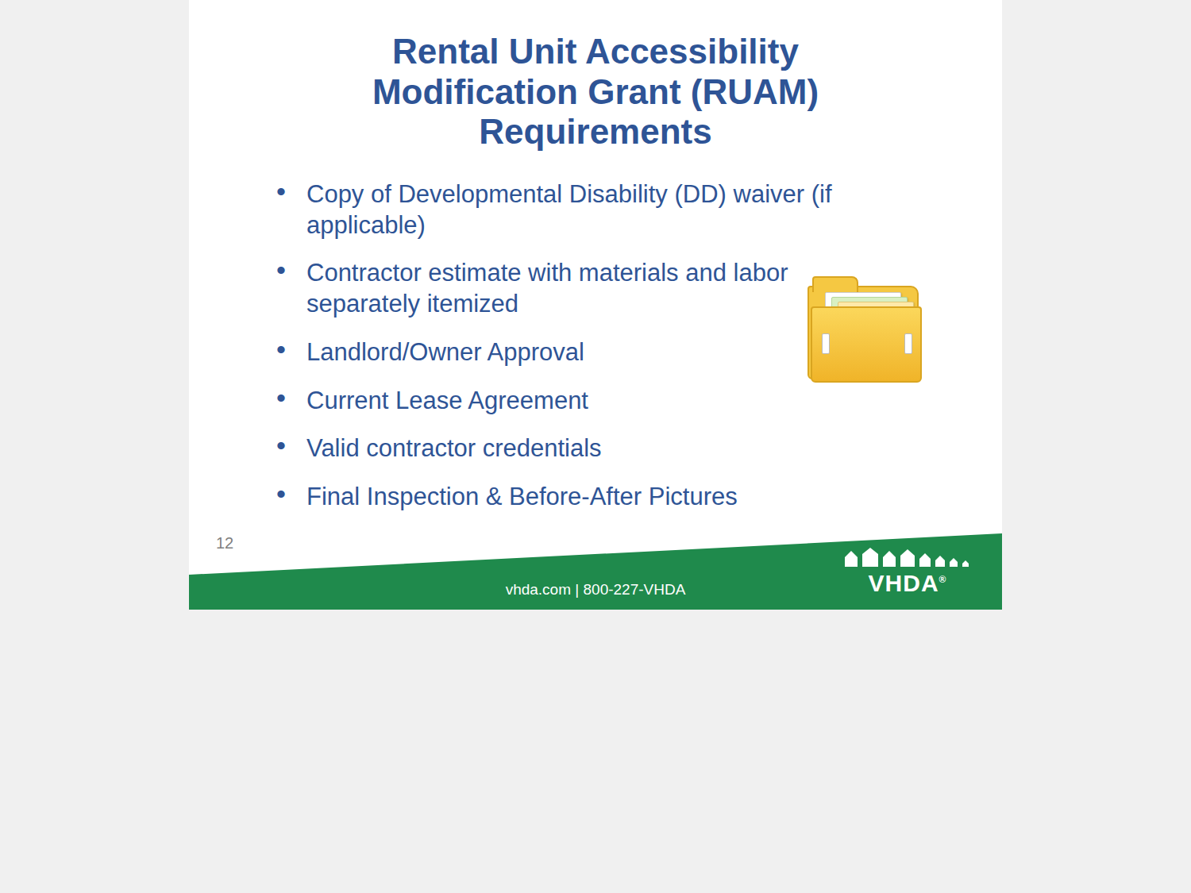Rental Unit Accessibility
Modification Grant (RUAM)
Requirements
Copy of Developmental Disability (DD) waiver (if applicable)
Contractor estimate with materials and labor separately itemized
Landlord/Owner Approval
Current Lease Agreement
Valid contractor credentials
Final Inspection & Before-After Pictures
12
vhda.com | 800-227-VHDA
VHDA®